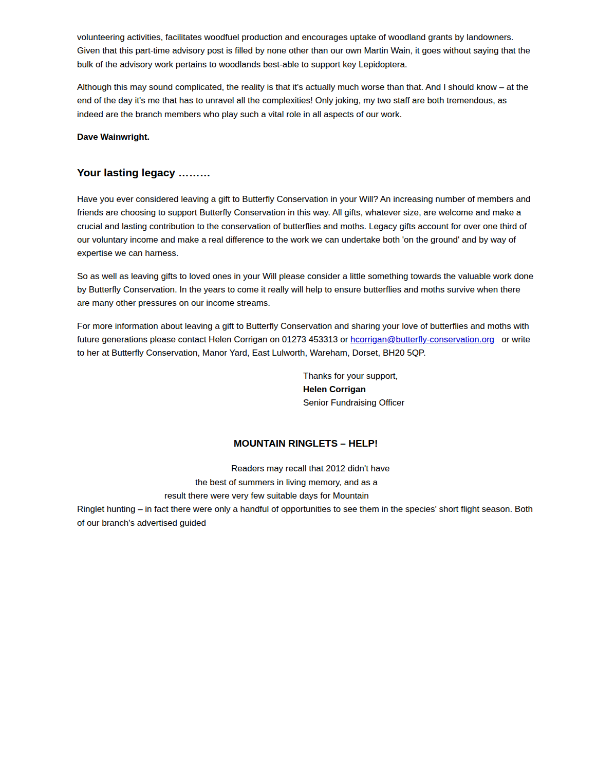volunteering activities, facilitates woodfuel production and encourages uptake of woodland grants by landowners. Given that this part-time advisory post is filled by none other than our own Martin Wain, it goes without saying that the bulk of the advisory work pertains to woodlands best-able to support key Lepidoptera.
Although this may sound complicated, the reality is that it's actually much worse than that. And I should know – at the end of the day it's me that has to unravel all the complexities! Only joking, my two staff are both tremendous, as indeed are the branch members who play such a vital role in all aspects of our work.
Dave Wainwright.
Your lasting legacy ………
Have you ever considered leaving a gift to Butterfly Conservation in your Will? An increasing number of members and friends are choosing to support Butterfly Conservation in this way. All gifts, whatever size, are welcome and make a crucial and lasting contribution to the conservation of butterflies and moths. Legacy gifts account for over one third of our voluntary income and make a real difference to the work we can undertake both 'on the ground' and by way of expertise we can harness.
So as well as leaving gifts to loved ones in your Will please consider a little something towards the valuable work done by Butterfly Conservation. In the years to come it really will help to ensure butterflies and moths survive when there are many other pressures on our income streams.
For more information about leaving a gift to Butterfly Conservation and sharing your love of butterflies and moths with future generations please contact Helen Corrigan on 01273 453313 or hcorrigan@butterfly-conservation.org or write to her at Butterfly Conservation, Manor Yard, East Lulworth, Wareham, Dorset, BH20 5QP.
Thanks for your support,
Helen Corrigan
Senior Fundraising Officer
MOUNTAIN RINGLETS – HELP!
Readers may recall that 2012 didn't have
the best of summers in living memory, and as a
result there were very few suitable days for Mountain
Ringlet hunting – in fact there were only a handful of opportunities to see them in the species' short flight season. Both of our branch's advertised guided